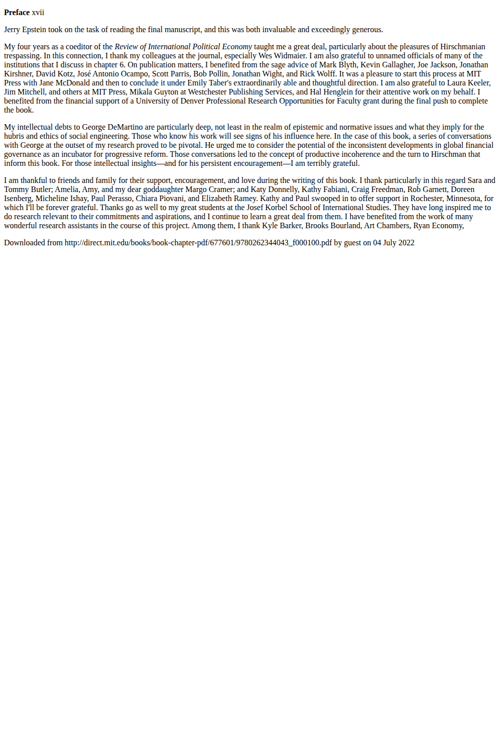Preface xvii
Jerry Epstein took on the task of reading the final manuscript, and this was both invaluable and exceedingly generous.
My four years as a coeditor of the Review of International Political Economy taught me a great deal, particularly about the pleasures of Hirschmanian trespassing. In this connection, I thank my colleagues at the journal, especially Wes Widmaier. I am also grateful to unnamed officials of many of the institutions that I discuss in chapter 6. On publication matters, I benefited from the sage advice of Mark Blyth, Kevin Gallagher, Joe Jackson, Jonathan Kirshner, David Kotz, José Antonio Ocampo, Scott Parris, Bob Pollin, Jonathan Wight, and Rick Wolff. It was a pleasure to start this process at MIT Press with Jane McDonald and then to conclude it under Emily Taber's extraordinarily able and thoughtful direction. I am also grateful to Laura Keeler, Jim Mitchell, and others at MIT Press, Mikala Guyton at Westchester Publishing Services, and Hal Henglein for their attentive work on my behalf. I benefited from the financial support of a University of Denver Professional Research Opportunities for Faculty grant during the final push to complete the book.
My intellectual debts to George DeMartino are particularly deep, not least in the realm of epistemic and normative issues and what they imply for the hubris and ethics of social engineering. Those who know his work will see signs of his influence here. In the case of this book, a series of conversations with George at the outset of my research proved to be pivotal. He urged me to consider the potential of the inconsistent developments in global financial governance as an incubator for progressive reform. Those conversations led to the concept of productive incoherence and the turn to Hirschman that inform this book. For those intellectual insights—and for his persistent encouragement—I am terribly grateful.
I am thankful to friends and family for their support, encouragement, and love during the writing of this book. I thank particularly in this regard Sara and Tommy Butler; Amelia, Amy, and my dear goddaughter Margo Cramer; and Katy Donnelly, Kathy Fabiani, Craig Freedman, Rob Garnett, Doreen Isenberg, Micheline Ishay, Paul Perasso, Chiara Piovani, and Elizabeth Ramey. Kathy and Paul swooped in to offer support in Rochester, Minnesota, for which I'll be forever grateful. Thanks go as well to my great students at the Josef Korbel School of International Studies. They have long inspired me to do research relevant to their commitments and aspirations, and I continue to learn a great deal from them. I have benefited from the work of many wonderful research assistants in the course of this project. Among them, I thank Kyle Barker, Brooks Bourland, Art Chambers, Ryan Economy,
Downloaded from http://direct.mit.edu/books/book-chapter-pdf/677601/9780262344043_f000100.pdf by guest on 04 July 2022